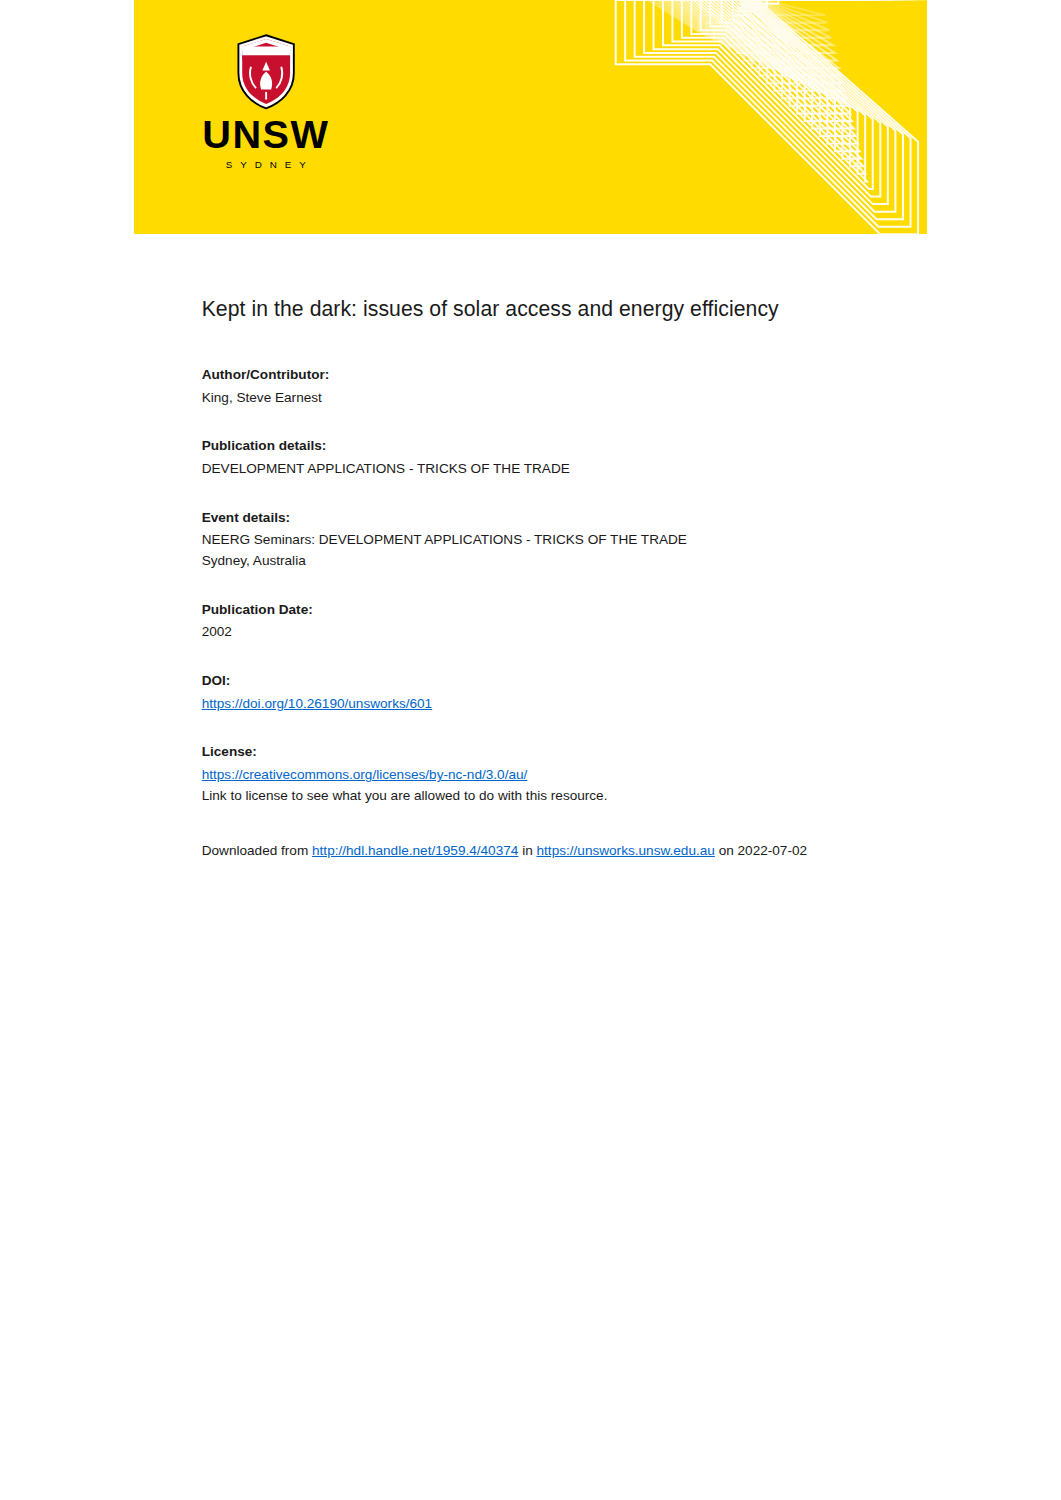UNSW
SYDNEY
Kept in the dark: issues of solar access and energy efficiency
Author/Contributor: King, Steve Earnest
Publication details: DEVELOPMENT APPLICATIONS - TRICKS OF THE TRADE
Event details: NEERG Seminars: DEVELOPMENT APPLICATIONS - TRICKS OF THE TRADE Sydney, Australia
Publication Date: 2002
DOI: https://doi.org/10.26190/unsworks/601
License: https://creativecommons.org/licenses/by-nc-nd/3.0/au/ Link to license to see what you are allowed to do with this resource.
Downloaded from http://hdl.handle.net/1959.4/40374 in https://unsworks.unsw.edu.au on 2022-07-02